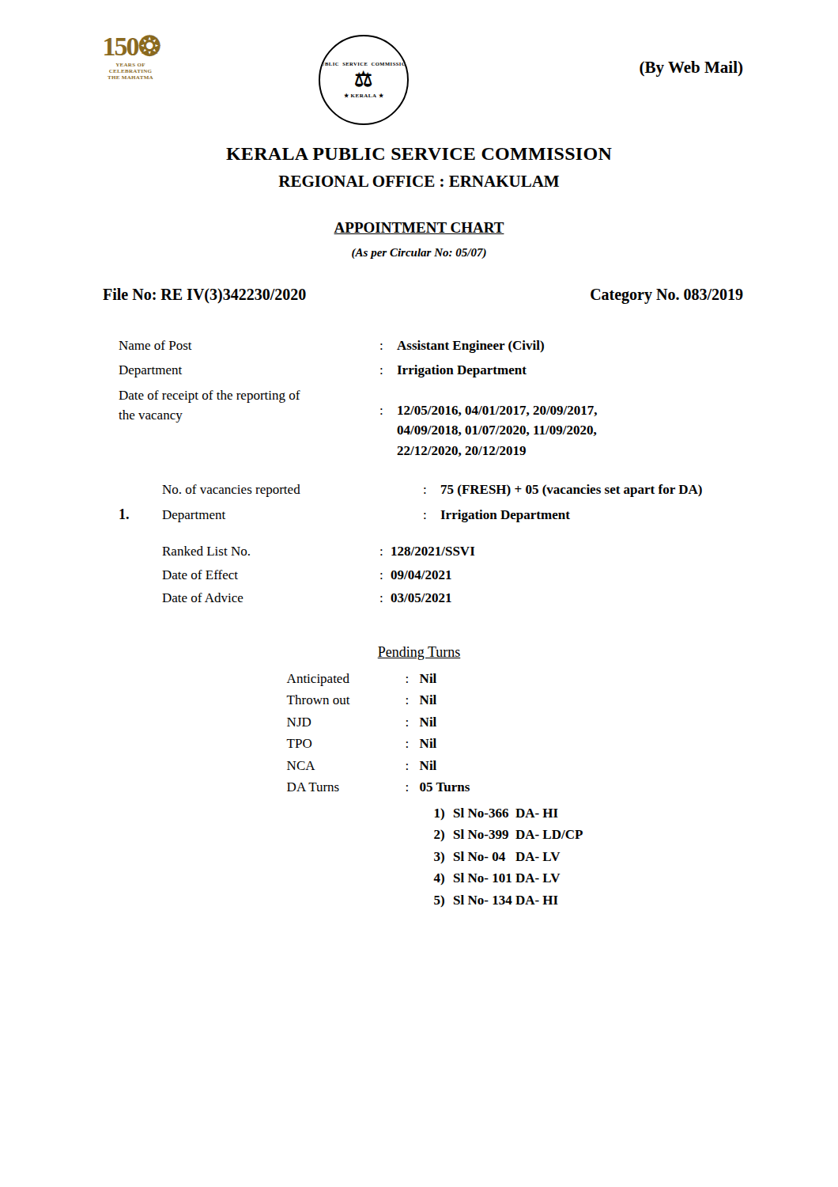150❂
YEARS OF
CELEBRATING
THE MAHATMA
PUBLIC SERVICE COMMISSION
⚖
★ KERALA ★
(By Web Mail)
KERALA PUBLIC SERVICE COMMISSION
REGIONAL OFFICE : ERNAKULAM
APPOINTMENT CHART
(As per Circular No: 05/07)
File No: RE IV(3)342230/2020
Category No. 083/2019
| Name of Post | : | Assistant Engineer (Civil) |
| Department | : | Irrigation Department |
| Date of receipt of the reporting of the vacancy | : | 12/05/2016, 04/01/2017, 20/09/2017, 04/09/2018, 01/07/2020, 11/09/2020, 22/12/2020, 20/12/2019 |
1.
| No. of vacancies reported | : | 75 (FRESH) + 05 (vacancies set apart for DA) |
| Department | : | Irrigation Department |
| Ranked List No. | : | 128/2021/SSVI |
| Date of Effect | : | 09/04/2021 |
| Date of Advice | : | 03/05/2021 |
Pending Turns
| Anticipated | : | Nil |
| Thrown out | : | Nil |
| NJD | : | Nil |
| TPO | : | Nil |
| NCA | : | Nil |
| DA Turns | : | 05 Turns |
| | | Sl No-366 DA- HI Sl No-399 DA- LD/CP Sl No- 04 DA- LV Sl No- 101 DA- LV Sl No- 134 DA- HI |